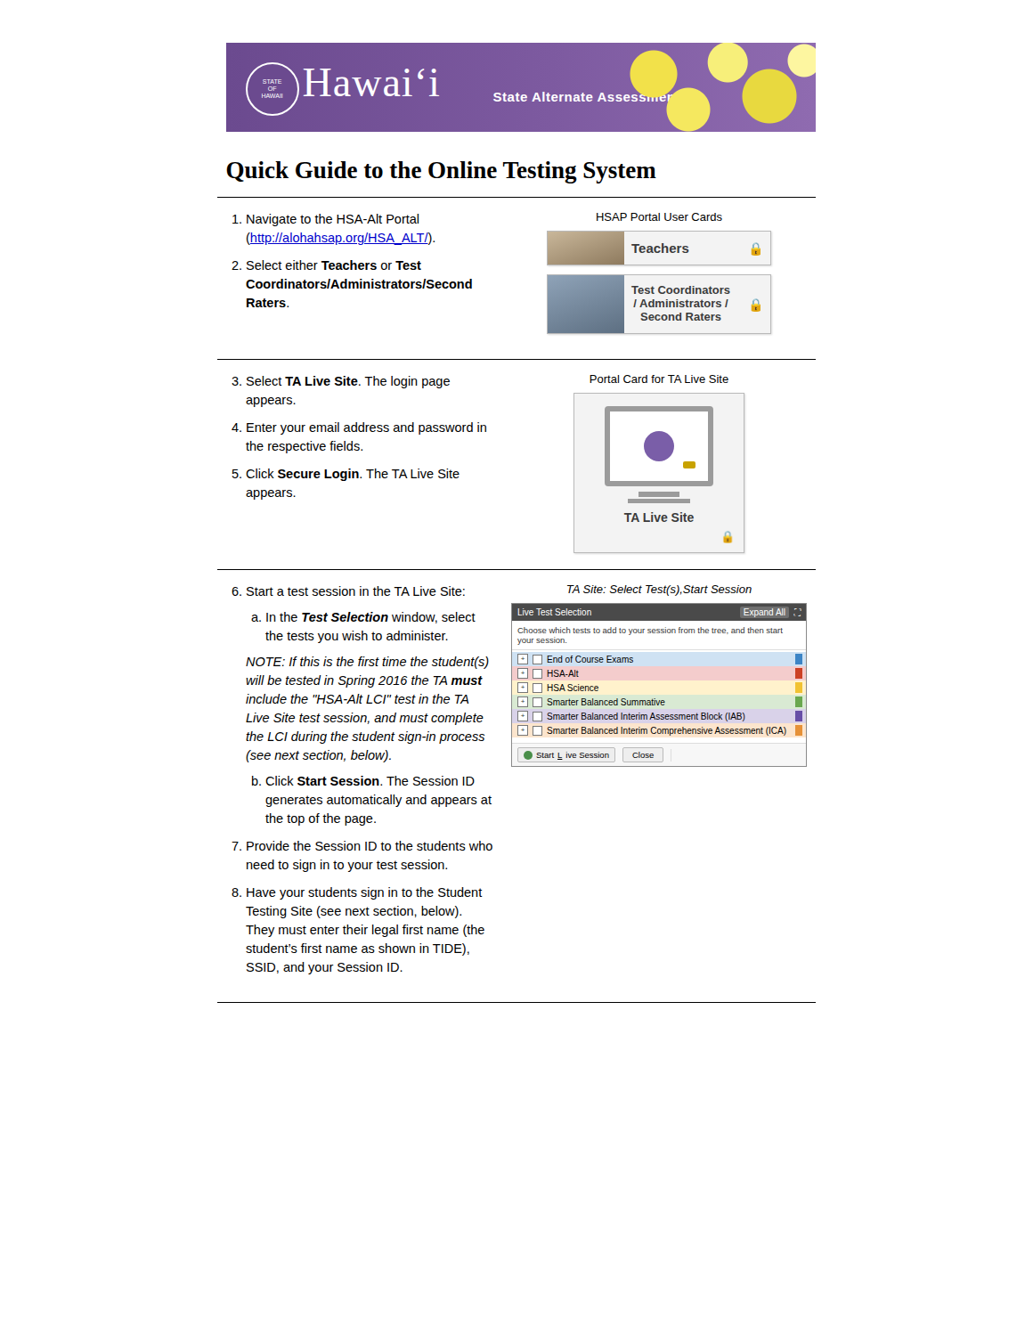STATE
OF
HAWAII
Hawaiʻi
State Alternate Assessments
Quick Guide to the Online Testing System
| Navigate to the HSA-Alt Portal ( http://alohahsap.org/HSA_ALT/ ). Select either Teachers or Test Coordinators/Administrators/Second Raters . | HSAP Portal User Cards Teachers 🔒 Test Coordinators / Administrators / Second Raters 🔒 |
| Select TA Live Site . The login page appears. Enter your email address and password in the respective fields. Click Secure Login . The TA Live Site appears. | Portal Card for TA Live Site TA Live Site 🔒 |
| Start a test session in the TA Live Site: In the Test Selection window, select the tests you wish to administer. NOTE: If this is the first time the student(s) will be tested in Spring 2016 the TA must include the "HSA-Alt LCI" test in the TA Live Site test session, and must complete the LCI during the student sign-in process (see next section, below). Click Start Session . The Session ID generates automatically and appears at the top of the page. Provide the Session ID to the students who need to sign in to your test session. Have your students sign in to the Student Testing Site (see next section, below). They must enter their legal first name (the student’s first name as shown in TIDE), SSID, and your Session ID. | TA Site: Select Test(s),Start Session Live Test Selection Expand All ⛶ Choose which tests to add to your session from the tree, and then start your session. + End of Course Exams + HSA-Alt + HSA Science + Smarter Balanced Summative + Smarter Balanced Interim Assessment Block (IAB) + Smarter Balanced Interim Comprehensive Assessment (ICA) Start L ive Session Close |